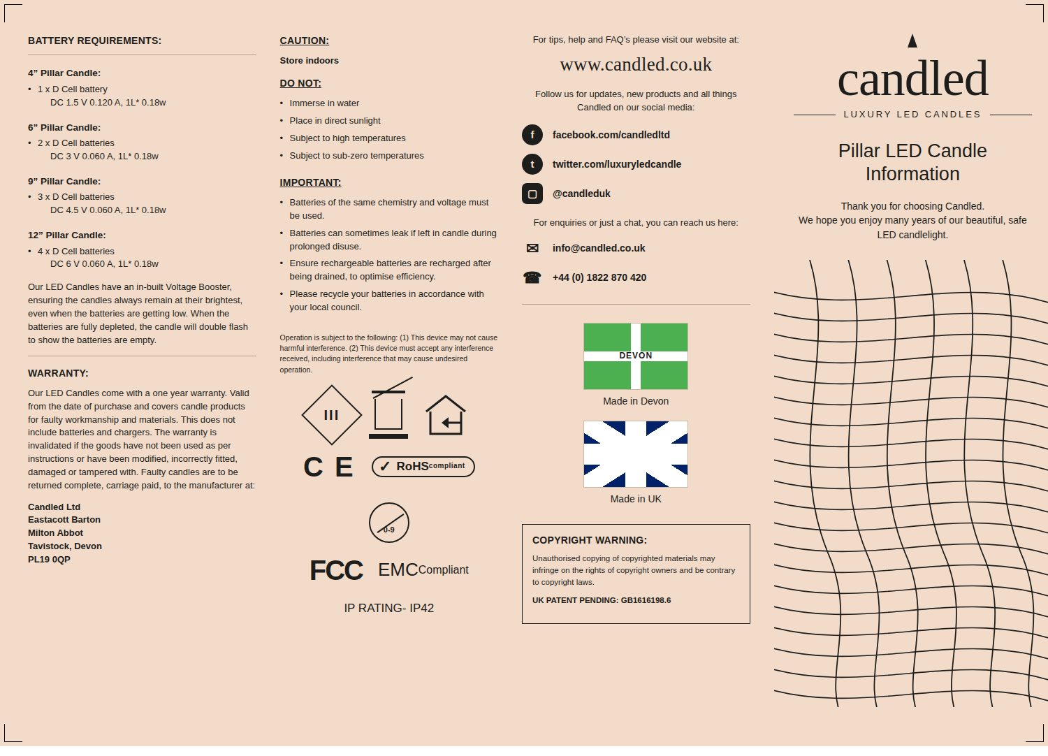BATTERY REQUIREMENTS:
4” Pillar Candle:
1 x D Cell battery
DC 1.5 V 0.120 A, 1L* 0.18w
6” Pillar Candle:
2 x D Cell batteries
DC 3 V 0.060 A, 1L* 0.18w
9” Pillar Candle:
3 x D Cell batteries
DC 4.5 V 0.060 A, 1L* 0.18w
12” Pillar Candle:
4 x D Cell batteries
DC 6 V 0.060 A, 1L* 0.18w
Our LED Candles have an in-built Voltage Booster, ensuring the candles always remain at their brightest, even when the batteries are getting low. When the batteries are fully depleted, the candle will double flash to show the batteries are empty.
WARRANTY:
Our LED Candles come with a one year warranty. Valid from the date of purchase and covers candle products for faulty workmanship and materials. This does not include batteries and chargers. The warranty is invalidated if the goods have not been used as per instructions or have been modified, incorrectly fitted, damaged or tampered with. Faulty candles are to be returned complete, carriage paid, to the manufacturer at:
Candled Ltd
Eastacott Barton
Milton Abbot
Tavistock, Devon
PL19 0QP
CAUTION:
Store indoors
DO NOT:
Immerse in water
Place in direct sunlight
Subject to high temperatures
Subject to sub-zero temperatures
IMPORTANT:
Batteries of the same chemistry and voltage must be used.
Batteries can sometimes leak if left in candle during prolonged disuse.
Ensure rechargeable batteries are recharged after being drained, to optimise efficiency.
Please recycle your batteries in accordance with your local council.
Operation is subject to the following: (1) This device may not cause harmful interference. (2) This device must accept any interference received, including interference that may cause undesired operation.
III
C E RoHScompliant 0-9
FCC EMCCompliant
IP RATING- IP42
For tips, help and FAQ’s please visit our website at:
www.candled.co.uk
Follow us for updates, new products and all things Candled on our social media:
f facebook.com/candledltd
t twitter.com/luxuryledcandle
▢ @candleduk
For enquiries or just a chat, you can reach us here:
✉ info@candled.co.uk
☎ +44 (0) 1822 870 420
DEVON
Made in Devon
Made in UK
COPYRIGHT WARNING:
Unauthorised copying of copyrighted materials may infringe on the rights of copyright owners and be contrary to copyright laws.
UK PATENT PENDING: GB1616198.6
candled
LUXURY LED CANDLES
Pillar LED Candle
Information
Thank you for choosing Candled.
We hope you enjoy many years of our beautiful, safe LED candlelight.